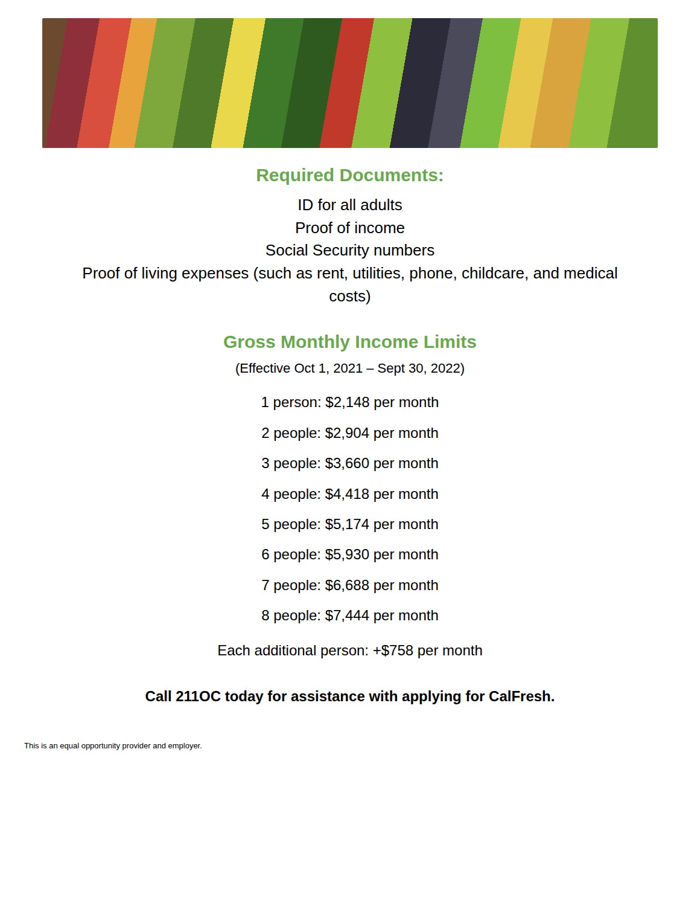Required Documents:
ID for all adults
Proof of income
Social Security numbers
Proof of living expenses (such as rent, utilities, phone, childcare, and medical costs)
Gross Monthly Income Limits
(Effective Oct 1, 2021 – Sept 30, 2022)
1 person: $2,148 per month
2 people: $2,904 per month
3 people: $3,660 per month
4 people: $4,418 per month
5 people: $5,174 per month
6 people: $5,930 per month
7 people: $6,688 per month
8 people: $7,444 per month
Each additional person: +$758 per month
Call 211OC today for assistance with applying for CalFresh.
This is an equal opportunity provider and employer.